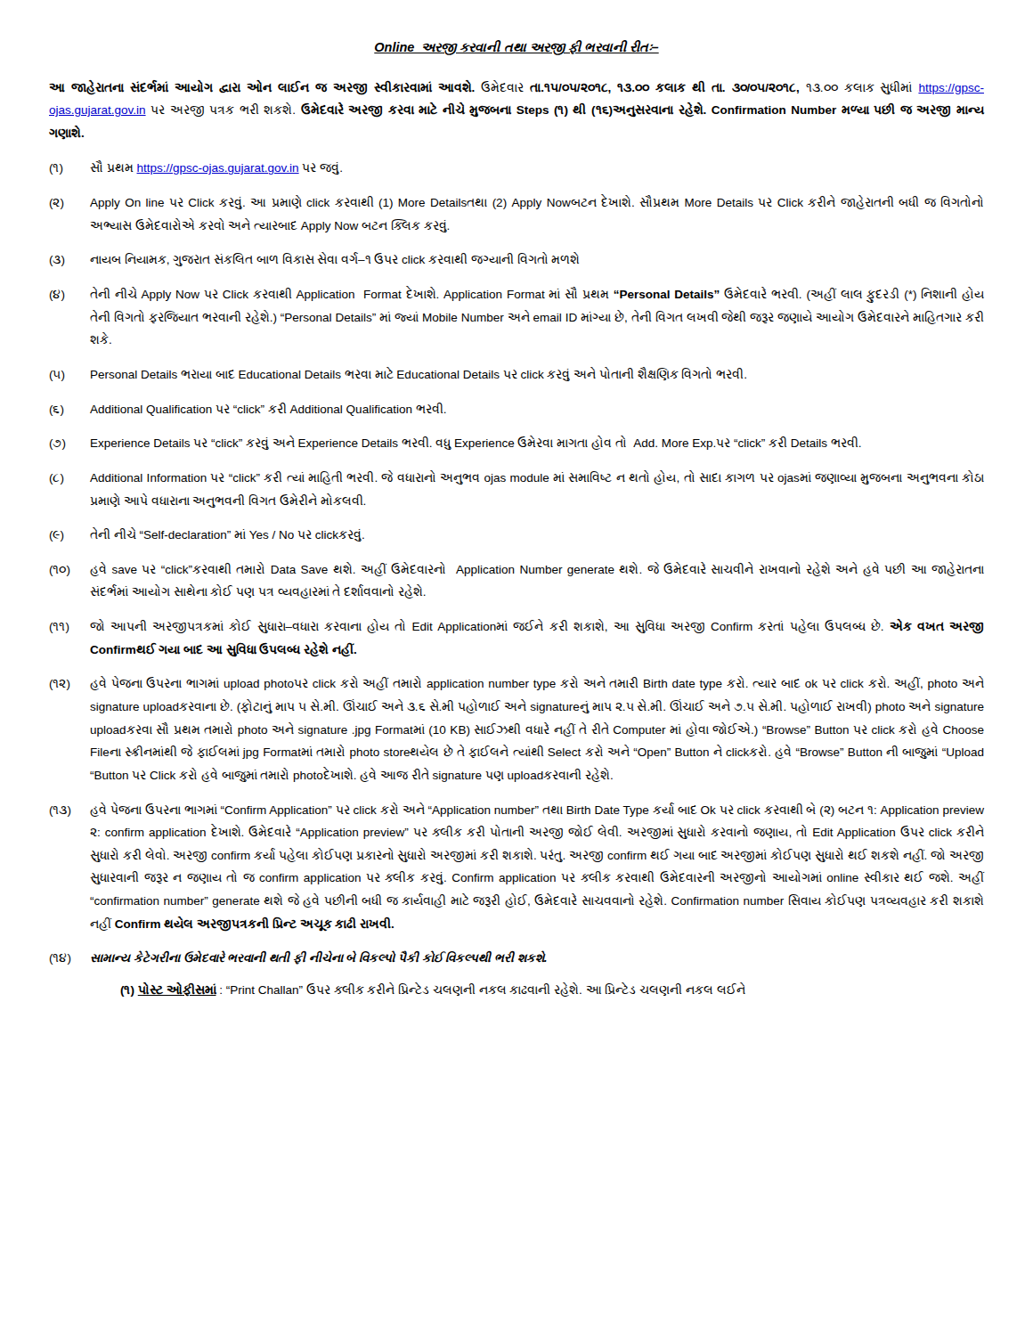Online અરજી કરવાની તથા અરજી ફી ભરવાની રીતઃ–
આ જાહેરાતના સંદર્ભમાં આયોગ દ્વારા ઓન લાઈન જ અરજી સ્વીકારવામાં આવશે. ઉમેદવાર તા.૧૫/૦૫/૨૦૧૮, ૧૩.૦૦ કલાક થી તા. ૩૦/૦૫/૨૦૧૮, ૧૩.૦૦ કલાક સુધીમાં https://gpsc-ojas.gujarat.gov.in પર અરજી પત્રક ભરી શકશે. ઉમેદવારે અરજી કરવા માટે નીચે મુજબના Steps (૧) થી (૧૬)અનુસરવાના રહેશે. Confirmation Number મળ્યા પછી જ અરજી માન્ય ગણાશે.
(૧) સૌ પ્રથમ https://gpsc-ojas.gujarat.gov.in પર જવું.
(૨) Apply On line પર Click કરવું. આ પ્રમાણે click કરવાથી (1) More Detailsતથા (2) Apply Nowબટન દેખાશે. સૌપ્રથમ More Details પર Click કરીને જાહેરાતની બધી જ વિગતોનો અભ્યાસ ઉમેદવારોએ કરવો અને ત્યારબાદ Apply Now બટન ક્લિક કરવું.
(૩) નાયબ નિયામક, ગુજરાત સંકલિત બાળ વિકાસ સેવા વર્ગ–૧ ઉપર click કરવાથી જગ્યાની વિગતો મળશે
(૪) તેની નીચે Apply Now પર Click કરવાથી Application Format દેખાશે. Application Format માં સૌ પ્રથમ “Personal Details” ઉમેદવારે ભરવી. (અહીં લાલ ફુદરડી (*) નિશાની હોય તેની વિગતો ફરજિયાત ભરવાની રહેશે.) “Personal Details” માં જ્યાં Mobile Number અને email ID માંગ્યા છે, તેની વિગત લખવી જેથી જરૂર જણાયે આયોગ ઉમેદવારને માહિતગાર કરી શકે.
(૫) Personal Details ભરાયા બાદ Educational Details ભરવા માટે Educational Details પર click કરવું અને પોતાની શૈક્ષણિક વિગતો ભરવી.
(૬) Additional Qualification પર “click” કરી Additional Qualification ભરવી.
(૭) Experience Details પર “click” કરવું અને Experience Details ભરવી. વધુ Experience ઉમેરવા માગતા હોવ તો Add. More Exp.પર “click” કરી Details ભરવી.
(૮) Additional Information પર “click” કરી ત્યાં માહિતી ભરવી. જે વધારાનો અનુભવ ojas module માં સમાવિષ્ટ ન થતો હોય, તો સાદા કાગળ પર ojasમાં જણાવ્યા મુજબના અનુભવના કોઠા પ્રમાણે આપે વધારાના અનુભવની વિગત ઉમેરીને મોકલવી.
(૯) તેની નીચે “Self-declaration” માં Yes / No પર clickકરવું.
(૧૦) હવે save પર “click”કરવાથી તમારો Data Save થશે. અહીં ઉમેદવારનો Application Number generate થશે. જે ઉમેદવારે સાચવીને રાખવાનો રહેશે અને હવે પછી આ જાહેરાતના સંદર્ભમાં આયોગ સાથેના કોઈ પણ પત્ર વ્યવહારમાં તે દર્શાવવાનો રહેશે.
(૧૧) જો આપની અરજીપત્રકમાં કોઈ સુધારા–વધારા કરવાના હોય તો Edit Applicationમાં જઈને કરી શકાશે, આ સુવિધા અરજી Confirm કરતાં પહેલા ઉપલબ્ધ છે. એક વખત અરજી Confirmથઈ ગયા બાદ આ સુવિધા ઉપલબ્ધ રહેશે નહીં.
(૧૨) હવે પેજના ઉપરના ભાગમાં upload photoપર click કરો અહીં તમારો application number type કરો અને તમારી Birth date type કરો. ત્યાર બાદ ok પર click કરો. અહીં, photo અને signature uploadકરવાના છે. (ફોટાનું માપ ૫ સે.મી. ઊંચાઈ અને ૩.૬ સે.મી પહોળાઈ અને signatureનું માપ ૨.૫ સે.મી. ઊંચાઈ અને ૭.૫ સે.મી. પહોળાઈ રાખવી) photo અને signature uploadકરવા સૌ પ્રથમ તમારો photo અને signature .jpg Formatમાં (10 KB) સાઈઝથી વધારે નહીં તે રીતે Computer માં હોવા જોઈએ.) “Browse” Button પર click કરો હવે Choose Fileના સ્ક્રીનમાંથી જે ફાઈલમાં jpg Formatમાં તમારો photo storeથયેલ છે તે ફાઈલને ત્યાંથી Select કરો અને “Open” Button ને clickકરો. હવે “Browse” Button ની બાજુમાં “Upload “Button પર Click કરો હવે બાજુમાં તમારો photoદેખાશે. હવે આજ રીતે signature પણ uploadકરવાની રહેશે.
(૧૩) હવે પેજના ઉપરના ભાગમાં “Confirm Application” પર click કરો અને “Application number” તથા Birth Date Type કર્યા બાદ Ok પર click કરવાથી બે (૨) બટન ૧: Application preview ૨: confirm application દેખાશે. ઉમેદવારે “Application preview” પર ક્લીક કરી પોતાની અરજી જોઈ લેવી. અરજીમાં સુધારો કરવાનો જણાય, તો Edit Application ઉપર click કરીને સુધારો કરી લેવો. અરજી confirm કર્યા પહેલા કોઈપણ પ્રકારનો સુધારો અરજીમાં કરી શકાશે. પરંતુ. અરજી confirm થઈ ગયા બાદ અરજીમાં કોઈપણ સુધારો થઈ શકશે નહીં. જો અરજી સુધારવાની જરૂર ન જણાય તો જ confirm application પર ક્લીક કરવું. Confirm application પર ક્લીક કરવાથી ઉમેદવારની અરજીનો આયોગમાં online સ્વીકાર થઈ જશે. અહીં “confirmation number” generate થશે જે હવે પછીની બધી જ કાર્યવાહી માટે જરૂરી હોઈ, ઉમેદવારે સાચવવાનો રહેશે. Confirmation number સિવાય કોઈપણ પત્રવ્યવહાર કરી શકાશે નહીં Confirm થયેલ અરજીપત્રકની પ્રિન્ટ અચૂક કાઢી રાખવી.
(૧૪) સામાન્ય કેટેગરીના ઉમેદવારે ભરવાની થતી ફી નીચેના બે વિકલ્પો પૈકી કોઈ વિકલ્પથી ભરી શકશે.
(૧) પોસ્ટ ઓફીસમાં : “Print Challan” ઉપર ક્લીક કરીને પ્રિન્ટેડ ચલણની નકલ કાઢવાની રહેશે. આ પ્રિન્ટેડ ચલણની નકલ લઈને